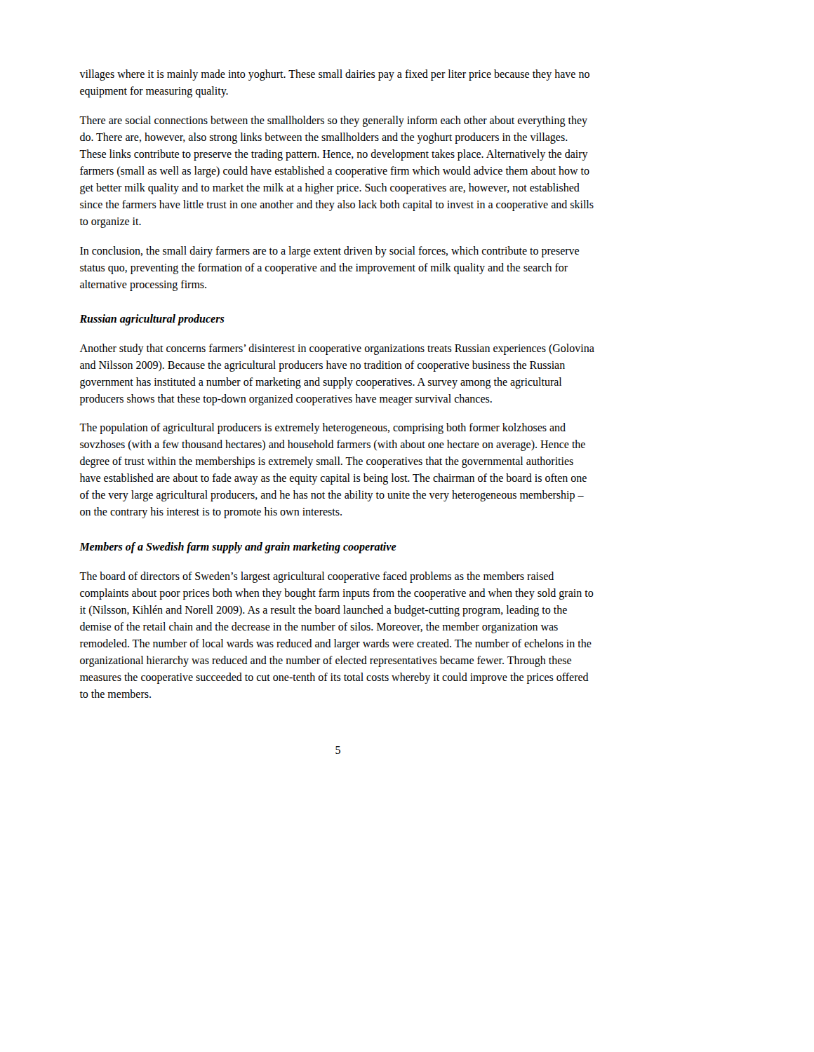villages where it is mainly made into yoghurt. These small dairies pay a fixed per liter price because they have no equipment for measuring quality.
There are social connections between the smallholders so they generally inform each other about everything they do. There are, however, also strong links between the smallholders and the yoghurt producers in the villages. These links contribute to preserve the trading pattern. Hence, no development takes place. Alternatively the dairy farmers (small as well as large) could have established a cooperative firm which would advice them about how to get better milk quality and to market the milk at a higher price. Such cooperatives are, however, not established since the farmers have little trust in one another and they also lack both capital to invest in a cooperative and skills to organize it.
In conclusion, the small dairy farmers are to a large extent driven by social forces, which contribute to preserve status quo, preventing the formation of a cooperative and the improvement of milk quality and the search for alternative processing firms.
Russian agricultural producers
Another study that concerns farmers’ disinterest in cooperative organizations treats Russian experiences (Golovina and Nilsson 2009). Because the agricultural producers have no tradition of cooperative business the Russian government has instituted a number of marketing and supply cooperatives. A survey among the agricultural producers shows that these top-down organized cooperatives have meager survival chances.
The population of agricultural producers is extremely heterogeneous, comprising both former kolzhoses and sovzhoses (with a few thousand hectares) and household farmers (with about one hectare on average). Hence the degree of trust within the memberships is extremely small. The cooperatives that the governmental authorities have established are about to fade away as the equity capital is being lost. The chairman of the board is often one of the very large agricultural producers, and he has not the ability to unite the very heterogeneous membership – on the contrary his interest is to promote his own interests.
Members of a Swedish farm supply and grain marketing cooperative
The board of directors of Sweden’s largest agricultural cooperative faced problems as the members raised complaints about poor prices both when they bought farm inputs from the cooperative and when they sold grain to it (Nilsson, Kihlén and Norell 2009). As a result the board launched a budget-cutting program, leading to the demise of the retail chain and the decrease in the number of silos. Moreover, the member organization was remodeled. The number of local wards was reduced and larger wards were created. The number of echelons in the organizational hierarchy was reduced and the number of elected representatives became fewer. Through these measures the cooperative succeeded to cut one-tenth of its total costs whereby it could improve the prices offered to the members.
5